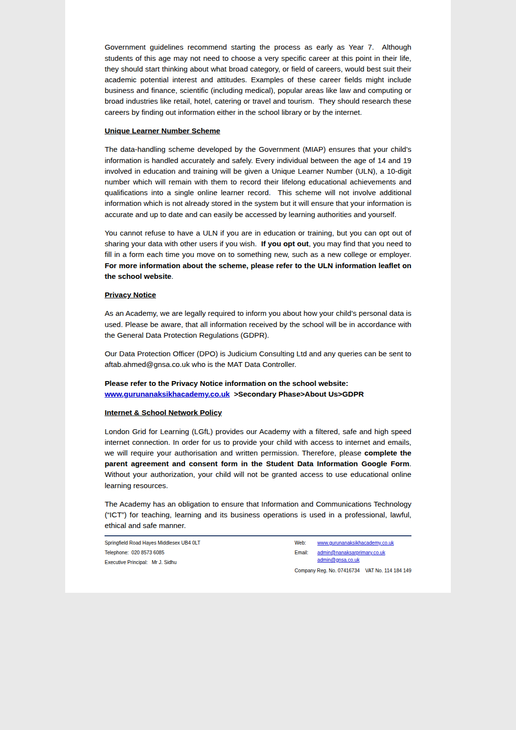Government guidelines recommend starting the process as early as Year 7. Although students of this age may not need to choose a very specific career at this point in their life, they should start thinking about what broad category, or field of careers, would best suit their academic potential interest and attitudes. Examples of these career fields might include business and finance, scientific (including medical), popular areas like law and computing or broad industries like retail, hotel, catering or travel and tourism. They should research these careers by finding out information either in the school library or by the internet.
Unique Learner Number Scheme
The data-handling scheme developed by the Government (MIAP) ensures that your child’s information is handled accurately and safely. Every individual between the age of 14 and 19 involved in education and training will be given a Unique Learner Number (ULN), a 10-digit number which will remain with them to record their lifelong educational achievements and qualifications into a single online learner record. This scheme will not involve additional information which is not already stored in the system but it will ensure that your information is accurate and up to date and can easily be accessed by learning authorities and yourself.
You cannot refuse to have a ULN if you are in education or training, but you can opt out of sharing your data with other users if you wish. If you opt out, you may find that you need to fill in a form each time you move on to something new, such as a new college or employer. For more information about the scheme, please refer to the ULN information leaflet on the school website.
Privacy Notice
As an Academy, we are legally required to inform you about how your child’s personal data is used. Please be aware, that all information received by the school will be in accordance with the General Data Protection Regulations (GDPR).
Our Data Protection Officer (DPO) is Judicium Consulting Ltd and any queries can be sent to aftab.ahmed@gnsa.co.uk who is the MAT Data Controller.
Please refer to the Privacy Notice information on the school website:
www.gurunanaksikhacademy.co.uk >Secondary Phase>About Us>GDPR
Internet & School Network Policy
London Grid for Learning (LGfL) provides our Academy with a filtered, safe and high speed internet connection. In order for us to provide your child with access to internet and emails, we will require your authorisation and written permission. Therefore, please complete the parent agreement and consent form in the Student Data Information Google Form. Without your authorization, your child will not be granted access to use educational online learning resources.
The Academy has an obligation to ensure that Information and Communications Technology (“ICT”) for teaching, learning and its business operations is used in a professional, lawful, ethical and safe manner.
Springfield Road Hayes Middlesex UB4 0LT
Telephone: 020 8573 6085
Executive Principal: Mr J. Sidhu
| Web: | www.gurunanaksikhacademy.co.uk |
| Email: | admin@nanaksarprimary.co.uk admin@gnsa.co.uk |
| Company Reg. No. 07416734 VAT No. 114 184 149 |